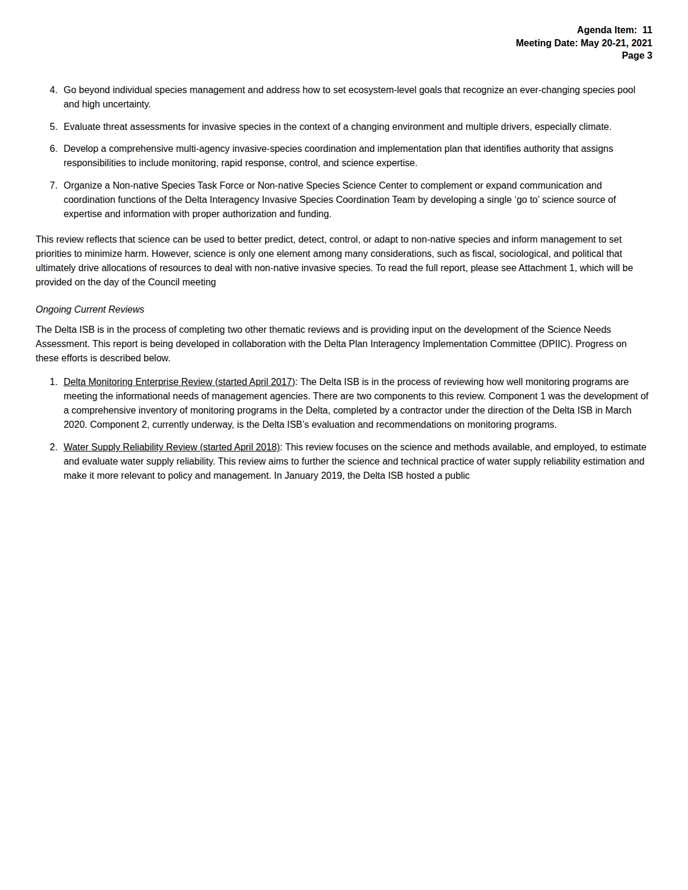Agenda Item: 11
Meeting Date: May 20-21, 2021
Page 3
Go beyond individual species management and address how to set ecosystem-level goals that recognize an ever-changing species pool and high uncertainty.
Evaluate threat assessments for invasive species in the context of a changing environment and multiple drivers, especially climate.
Develop a comprehensive multi-agency invasive-species coordination and implementation plan that identifies authority that assigns responsibilities to include monitoring, rapid response, control, and science expertise.
Organize a Non-native Species Task Force or Non-native Species Science Center to complement or expand communication and coordination functions of the Delta Interagency Invasive Species Coordination Team by developing a single ‘go to’ science source of expertise and information with proper authorization and funding.
This review reflects that science can be used to better predict, detect, control, or adapt to non-native species and inform management to set priorities to minimize harm. However, science is only one element among many considerations, such as fiscal, sociological, and political that ultimately drive allocations of resources to deal with non-native invasive species. To read the full report, please see Attachment 1, which will be provided on the day of the Council meeting
Ongoing Current Reviews
The Delta ISB is in the process of completing two other thematic reviews and is providing input on the development of the Science Needs Assessment. This report is being developed in collaboration with the Delta Plan Interagency Implementation Committee (DPIIC). Progress on these efforts is described below.
Delta Monitoring Enterprise Review (started April 2017): The Delta ISB is in the process of reviewing how well monitoring programs are meeting the informational needs of management agencies. There are two components to this review. Component 1 was the development of a comprehensive inventory of monitoring programs in the Delta, completed by a contractor under the direction of the Delta ISB in March 2020. Component 2, currently underway, is the Delta ISB’s evaluation and recommendations on monitoring programs.
Water Supply Reliability Review (started April 2018): This review focuses on the science and methods available, and employed, to estimate and evaluate water supply reliability. This review aims to further the science and technical practice of water supply reliability estimation and make it more relevant to policy and management. In January 2019, the Delta ISB hosted a public